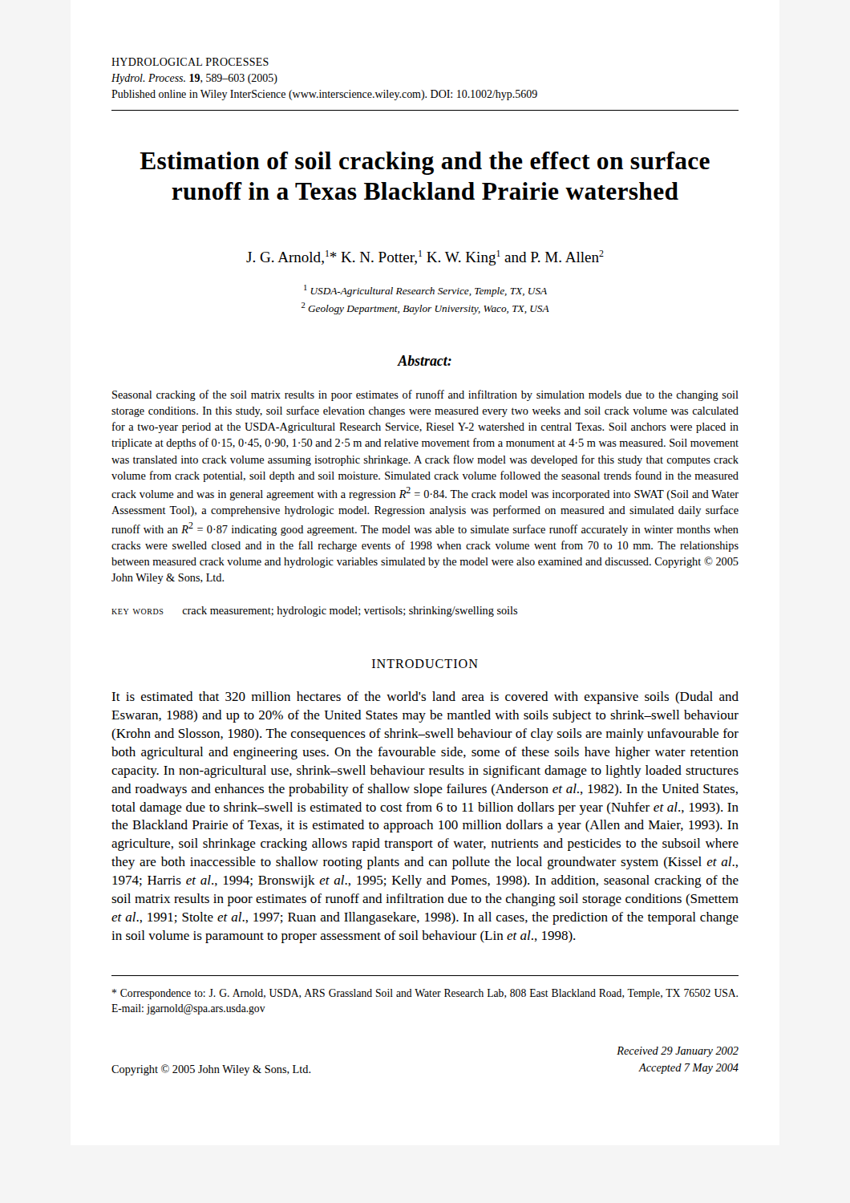HYDROLOGICAL PROCESSES
Hydrol. Process. 19, 589–603 (2005)
Published online in Wiley InterScience (www.interscience.wiley.com). DOI: 10.1002/hyp.5609
Estimation of soil cracking and the effect on surface
runoff in a Texas Blackland Prairie watershed
J. G. Arnold,1* K. N. Potter,1 K. W. King1 and P. M. Allen2
1 USDA-Agricultural Research Service, Temple, TX, USA
2 Geology Department, Baylor University, Waco, TX, USA
Abstract:
Seasonal cracking of the soil matrix results in poor estimates of runoff and infiltration by simulation models due to the changing soil storage conditions. In this study, soil surface elevation changes were measured every two weeks and soil crack volume was calculated for a two-year period at the USDA-Agricultural Research Service, Riesel Y-2 watershed in central Texas. Soil anchors were placed in triplicate at depths of 0·15, 0·45, 0·90, 1·50 and 2·5 m and relative movement from a monument at 4·5 m was measured. Soil movement was translated into crack volume assuming isotrophic shrinkage. A crack flow model was developed for this study that computes crack volume from crack potential, soil depth and soil moisture. Simulated crack volume followed the seasonal trends found in the measured crack volume and was in general agreement with a regression R2 = 0·84. The crack model was incorporated into SWAT (Soil and Water Assessment Tool), a comprehensive hydrologic model. Regression analysis was performed on measured and simulated daily surface runoff with an R2 = 0·87 indicating good agreement. The model was able to simulate surface runoff accurately in winter months when cracks were swelled closed and in the fall recharge events of 1998 when crack volume went from 70 to 10 mm. The relationships between measured crack volume and hydrologic variables simulated by the model were also examined and discussed. Copyright © 2005 John Wiley & Sons, Ltd.
key wordscrack measurement; hydrologic model; vertisols; shrinking/swelling soils
INTRODUCTION
It is estimated that 320 million hectares of the world's land area is covered with expansive soils (Dudal and Eswaran, 1988) and up to 20% of the United States may be mantled with soils subject to shrink–swell behaviour (Krohn and Slosson, 1980). The consequences of shrink–swell behaviour of clay soils are mainly unfavourable for both agricultural and engineering uses. On the favourable side, some of these soils have higher water retention capacity. In non-agricultural use, shrink–swell behaviour results in significant damage to lightly loaded structures and roadways and enhances the probability of shallow slope failures (Anderson et al., 1982). In the United States, total damage due to shrink–swell is estimated to cost from 6 to 11 billion dollars per year (Nuhfer et al., 1993). In the Blackland Prairie of Texas, it is estimated to approach 100 million dollars a year (Allen and Maier, 1993). In agriculture, soil shrinkage cracking allows rapid transport of water, nutrients and pesticides to the subsoil where they are both inaccessible to shallow rooting plants and can pollute the local groundwater system (Kissel et al., 1974; Harris et al., 1994; Bronswijk et al., 1995; Kelly and Pomes, 1998). In addition, seasonal cracking of the soil matrix results in poor estimates of runoff and infiltration due to the changing soil storage conditions (Smettem et al., 1991; Stolte et al., 1997; Ruan and Illangasekare, 1998). In all cases, the prediction of the temporal change in soil volume is paramount to proper assessment of soil behaviour (Lin et al., 1998).
* Correspondence to: J. G. Arnold, USDA, ARS Grassland Soil and Water Research Lab, 808 East Blackland Road, Temple, TX 76502 USA. E-mail: jgarnold@spa.ars.usda.gov
Copyright © 2005 John Wiley & Sons, Ltd.
Received 29 January 2002
Accepted 7 May 2004